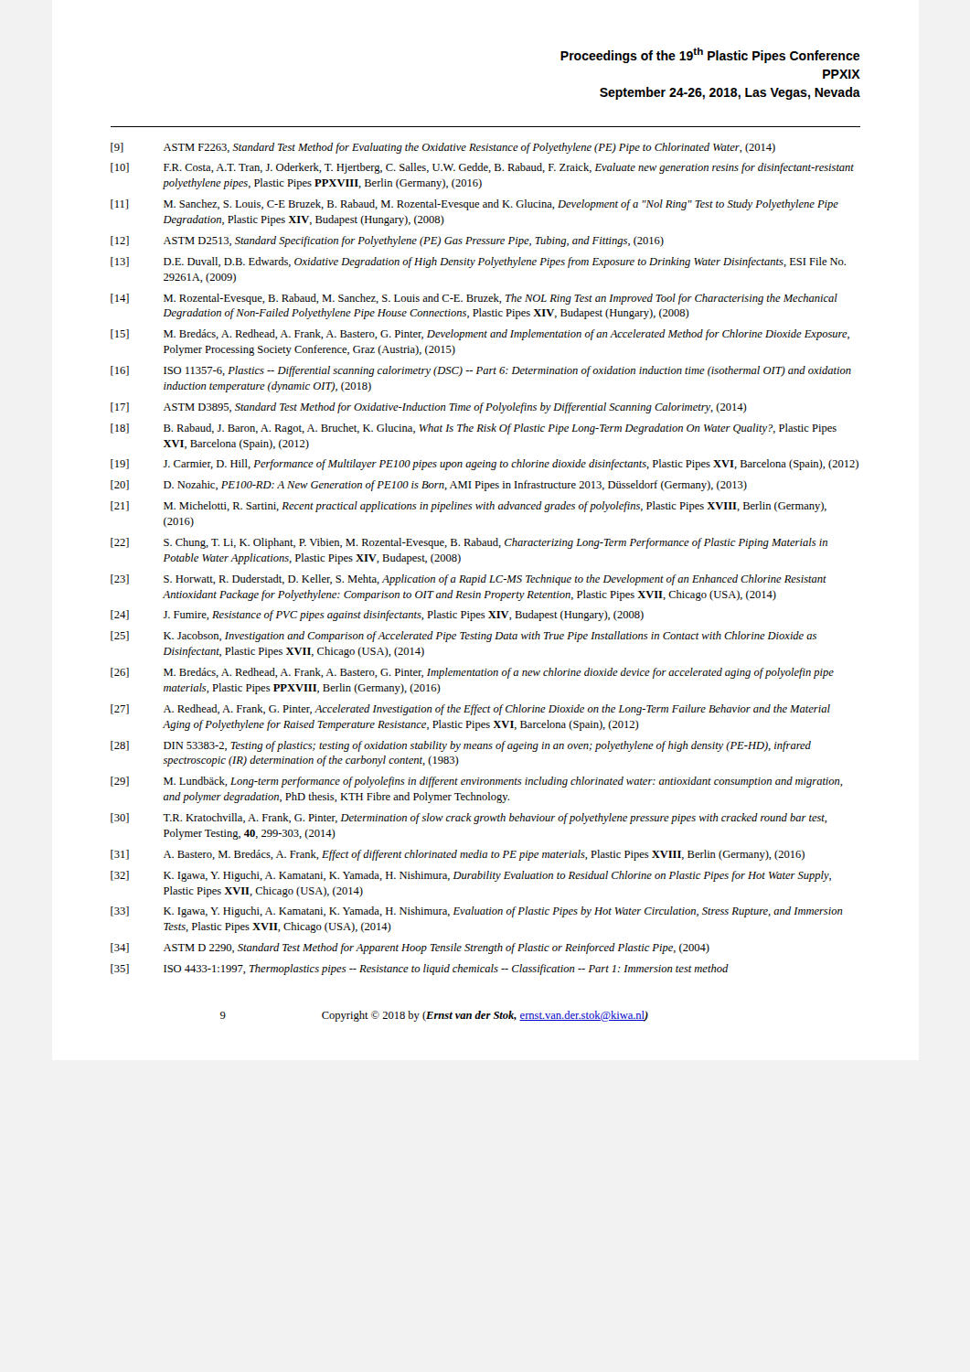Proceedings of the 19th Plastic Pipes Conference PPXIX September 24-26, 2018, Las Vegas, Nevada
[9] ASTM F2263, Standard Test Method for Evaluating the Oxidative Resistance of Polyethylene (PE) Pipe to Chlorinated Water, (2014)
[10] F.R. Costa, A.T. Tran, J. Oderkerk, T. Hjertberg, C. Salles, U.W. Gedde, B. Rabaud, F. Zraick, Evaluate new generation resins for disinfectant-resistant polyethylene pipes, Plastic Pipes PPXVIII, Berlin (Germany), (2016)
[11] M. Sanchez, S. Louis, C-E Bruzek, B. Rabaud, M. Rozental-Evesque and K. Glucina, Development of a "Nol Ring" Test to Study Polyethylene Pipe Degradation, Plastic Pipes XIV, Budapest (Hungary), (2008)
[12] ASTM D2513, Standard Specification for Polyethylene (PE) Gas Pressure Pipe, Tubing, and Fittings, (2016)
[13] D.E. Duvall, D.B. Edwards, Oxidative Degradation of High Density Polyethylene Pipes from Exposure to Drinking Water Disinfectants, ESI File No. 29261A, (2009)
[14] M. Rozental-Evesque, B. Rabaud, M. Sanchez, S. Louis and C-E. Bruzek, The NOL Ring Test an Improved Tool for Characterising the Mechanical Degradation of Non-Failed Polyethylene Pipe House Connections, Plastic Pipes XIV, Budapest (Hungary), (2008)
[15] M. Bredács, A. Redhead, A. Frank, A. Bastero, G. Pinter, Development and Implementation of an Accelerated Method for Chlorine Dioxide Exposure, Polymer Processing Society Conference, Graz (Austria), (2015)
[16] ISO 11357-6, Plastics -- Differential scanning calorimetry (DSC) -- Part 6: Determination of oxidation induction time (isothermal OIT) and oxidation induction temperature (dynamic OIT), (2018)
[17] ASTM D3895, Standard Test Method for Oxidative-Induction Time of Polyolefins by Differential Scanning Calorimetry, (2014)
[18] B. Rabaud, J. Baron, A. Ragot, A. Bruchet, K. Glucina, What Is The Risk Of Plastic Pipe Long-Term Degradation On Water Quality?, Plastic Pipes XVI, Barcelona (Spain), (2012)
[19] J. Carmier, D. Hill, Performance of Multilayer PE100 pipes upon ageing to chlorine dioxide disinfectants, Plastic Pipes XVI, Barcelona (Spain), (2012)
[20] D. Nozahic, PE100-RD: A New Generation of PE100 is Born, AMI Pipes in Infrastructure 2013, Düsseldorf (Germany), (2013)
[21] M. Michelotti, R. Sartini, Recent practical applications in pipelines with advanced grades of polyolefins, Plastic Pipes XVIII, Berlin (Germany), (2016)
[22] S. Chung, T. Li, K. Oliphant, P. Vibien, M. Rozental-Evesque, B. Rabaud, Characterizing Long-Term Performance of Plastic Piping Materials in Potable Water Applications, Plastic Pipes XIV, Budapest, (2008)
[23] S. Horwatt, R. Duderstadt, D. Keller, S. Mehta, Application of a Rapid LC-MS Technique to the Development of an Enhanced Chlorine Resistant Antioxidant Package for Polyethylene: Comparison to OIT and Resin Property Retention, Plastic Pipes XVII, Chicago (USA), (2014)
[24] J. Fumire, Resistance of PVC pipes against disinfectants, Plastic Pipes XIV, Budapest (Hungary), (2008)
[25] K. Jacobson, Investigation and Comparison of Accelerated Pipe Testing Data with True Pipe Installations in Contact with Chlorine Dioxide as Disinfectant, Plastic Pipes XVII, Chicago (USA), (2014)
[26] M. Bredács, A. Redhead, A. Frank, A. Bastero, G. Pinter, Implementation of a new chlorine dioxide device for accelerated aging of polyolefin pipe materials, Plastic Pipes PPXVIII, Berlin (Germany), (2016)
[27] A. Redhead, A. Frank, G. Pinter, Accelerated Investigation of the Effect of Chlorine Dioxide on the Long-Term Failure Behavior and the Material Aging of Polyethylene for Raised Temperature Resistance, Plastic Pipes XVI, Barcelona (Spain), (2012)
[28] DIN 53383-2, Testing of plastics; testing of oxidation stability by means of ageing in an oven; polyethylene of high density (PE-HD), infrared spectroscopic (IR) determination of the carbonyl content, (1983)
[29] M. Lundbäck, Long-term performance of polyolefins in different environments including chlorinated water: antioxidant consumption and migration, and polymer degradation, PhD thesis, KTH Fibre and Polymer Technology.
[30] T.R. Kratochvilla, A. Frank, G. Pinter, Determination of slow crack growth behaviour of polyethylene pressure pipes with cracked round bar test, Polymer Testing, 40, 299-303, (2014)
[31] A. Bastero, M. Bredács, A. Frank, Effect of different chlorinated media to PE pipe materials, Plastic Pipes XVIII, Berlin (Germany), (2016)
[32] K. Igawa, Y. Higuchi, A. Kamatani, K. Yamada, H. Nishimura, Durability Evaluation to Residual Chlorine on Plastic Pipes for Hot Water Supply, Plastic Pipes XVII, Chicago (USA), (2014)
[33] K. Igawa, Y. Higuchi, A. Kamatani, K. Yamada, H. Nishimura, Evaluation of Plastic Pipes by Hot Water Circulation, Stress Rupture, and Immersion Tests, Plastic Pipes XVII, Chicago (USA), (2014)
[34] ASTM D 2290, Standard Test Method for Apparent Hoop Tensile Strength of Plastic or Reinforced Plastic Pipe, (2004)
[35] ISO 4433-1:1997, Thermoplastics pipes -- Resistance to liquid chemicals -- Classification -- Part 1: Immersion test method
9
Copyright © 2018 by (Ernst van der Stok, ernst.van.der.stok@kiwa.nl)